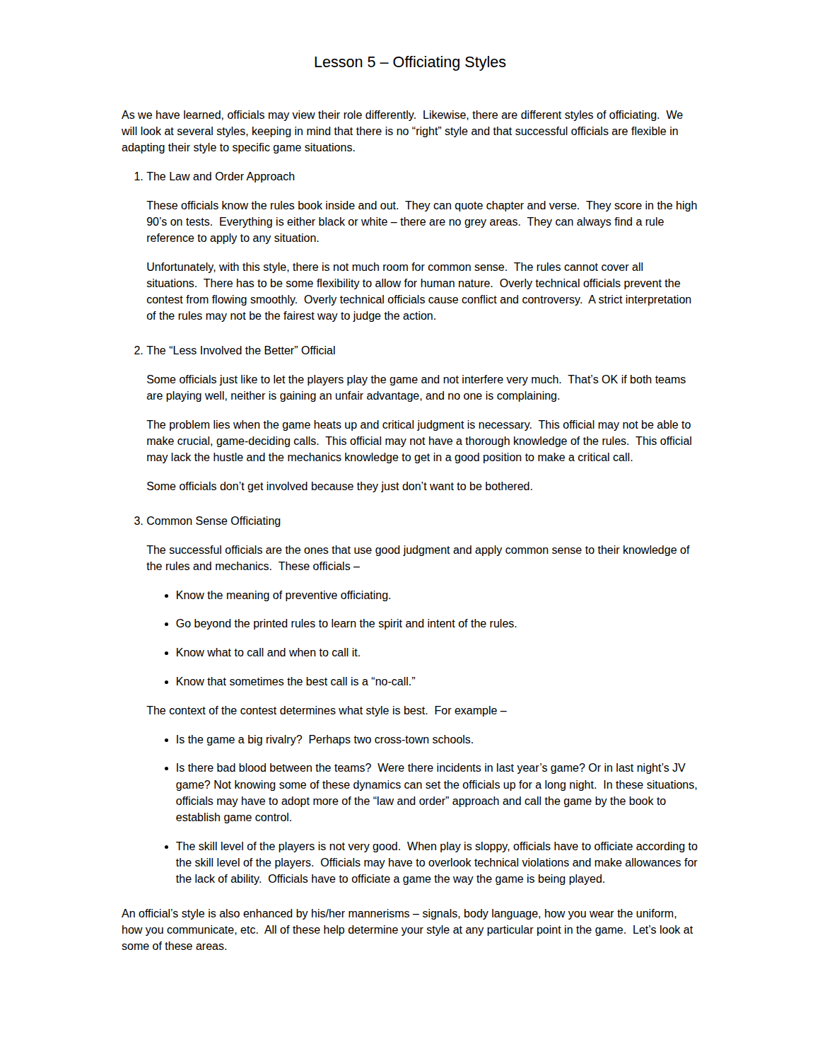Lesson 5 – Officiating Styles
As we have learned, officials may view their role differently. Likewise, there are different styles of officiating. We will look at several styles, keeping in mind that there is no “right” style and that successful officials are flexible in adapting their style to specific game situations.
The Law and Order Approach
These officials know the rules book inside and out. They can quote chapter and verse. They score in the high 90’s on tests. Everything is either black or white – there are no grey areas. They can always find a rule reference to apply to any situation.
Unfortunately, with this style, there is not much room for common sense. The rules cannot cover all situations. There has to be some flexibility to allow for human nature. Overly technical officials prevent the contest from flowing smoothly. Overly technical officials cause conflict and controversy. A strict interpretation of the rules may not be the fairest way to judge the action.
The “Less Involved the Better” Official
Some officials just like to let the players play the game and not interfere very much. That’s OK if both teams are playing well, neither is gaining an unfair advantage, and no one is complaining.
The problem lies when the game heats up and critical judgment is necessary. This official may not be able to make crucial, game-deciding calls. This official may not have a thorough knowledge of the rules. This official may lack the hustle and the mechanics knowledge to get in a good position to make a critical call.
Some officials don’t get involved because they just don’t want to be bothered.
Common Sense Officiating
The successful officials are the ones that use good judgment and apply common sense to their knowledge of the rules and mechanics. These officials –
Know the meaning of preventive officiating.
Go beyond the printed rules to learn the spirit and intent of the rules.
Know what to call and when to call it.
Know that sometimes the best call is a “no-call.”
The context of the contest determines what style is best. For example –
Is the game a big rivalry? Perhaps two cross-town schools.
Is there bad blood between the teams? Were there incidents in last year’s game? Or in last night’s JV game? Not knowing some of these dynamics can set the officials up for a long night. In these situations, officials may have to adopt more of the “law and order” approach and call the game by the book to establish game control.
The skill level of the players is not very good. When play is sloppy, officials have to officiate according to the skill level of the players. Officials may have to overlook technical violations and make allowances for the lack of ability. Officials have to officiate a game the way the game is being played.
An official’s style is also enhanced by his/her mannerisms – signals, body language, how you wear the uniform, how you communicate, etc. All of these help determine your style at any particular point in the game. Let’s look at some of these areas.